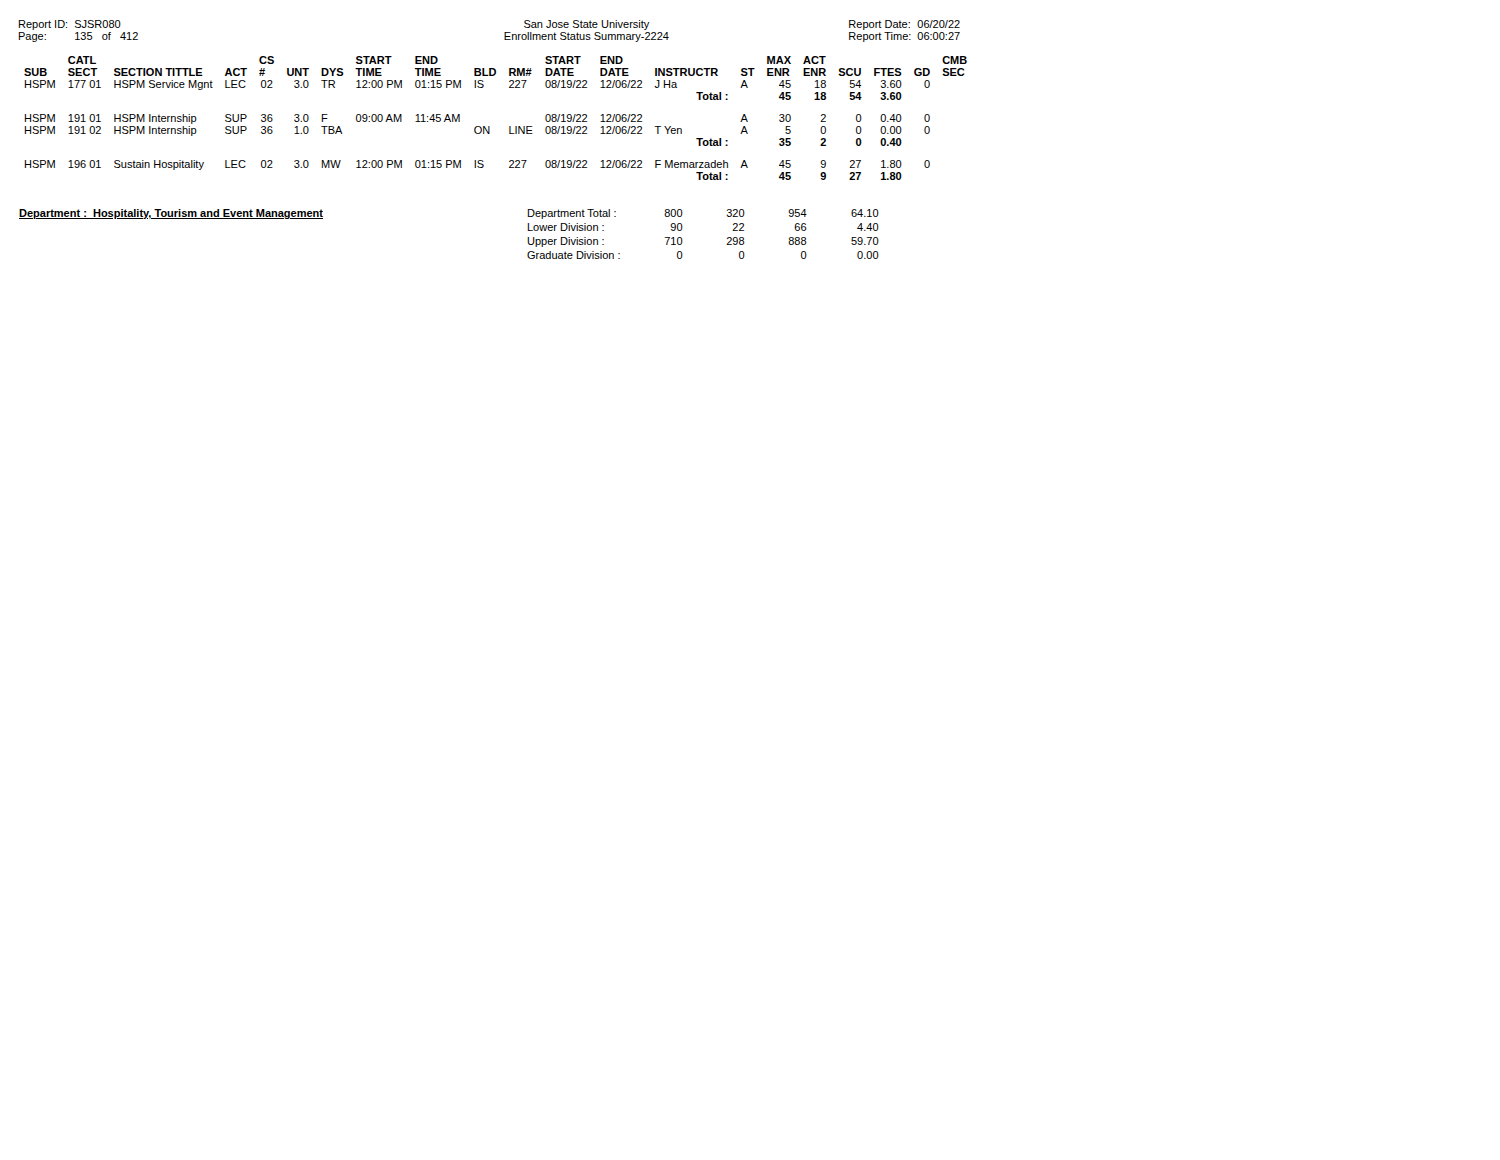| Report ID: | SJSR080 | | | San Jose State University | | Report Date: | 06/20/22 |
| Page: | 135 of 412 | | | Enrollment Status Summary-2224 | | Report Time: | 06:00:27 |
| SUB | CATL SECT | SECTION TITTLE | ACT | CS # | UNT | DYS | START TIME | END TIME | BLD | RM# | START DATE | END DATE | INSTRUCTR | ST | MAX ENR | ACT ENR | SCU | FTES | GD | CMB SEC |
| --- | --- | --- | --- | --- | --- | --- | --- | --- | --- | --- | --- | --- | --- | --- | --- | --- | --- | --- | --- | --- |
| HSPM | 177 01 | HSPM Service Mgnt | LEC | 02 | 3.0 | TR | 12:00 PM | 01:15 PM | IS | 227 | 08/19/22 | 12/06/22 | J Ha | A | 45 | 18 | 54 | 3.60 | 0 | |
| Total : | | 45 | 18 | 54 | 3.60 | | |
| HSPM | 191 01 | HSPM Internship | SUP | 36 | 3.0 | F | 09:00 AM | 11:45 AM | | | 08/19/22 | 12/06/22 | | A | 30 | 2 | 0 | 0.40 | 0 | |
| HSPM | 191 02 | HSPM Internship | SUP | 36 | 1.0 | TBA | | | ON | LINE | 08/19/22 | 12/06/22 | T Yen | A | 5 | 0 | 0 | 0.00 | 0 | |
| Total : | | 35 | 2 | 0 | 0.40 | | |
| HSPM | 196 01 | Sustain Hospitality | LEC | 02 | 3.0 | MW | 12:00 PM | 01:15 PM | IS | 227 | 08/19/22 | 12/06/22 | F Memarzadeh | A | 45 | 9 | 27 | 1.80 | 0 | |
| Total : | | 45 | 9 | 27 | 1.80 | | |
| Department : Hospitality, Tourism and Event Management | | Department Total : | 800 | 320 | 954 | 64.10 |
| | | Lower Division : | 90 | 22 | 66 | 4.40 |
| | | Upper Division : | 710 | 298 | 888 | 59.70 |
| | | Graduate Division : | 0 | 0 | 0 | 0.00 |